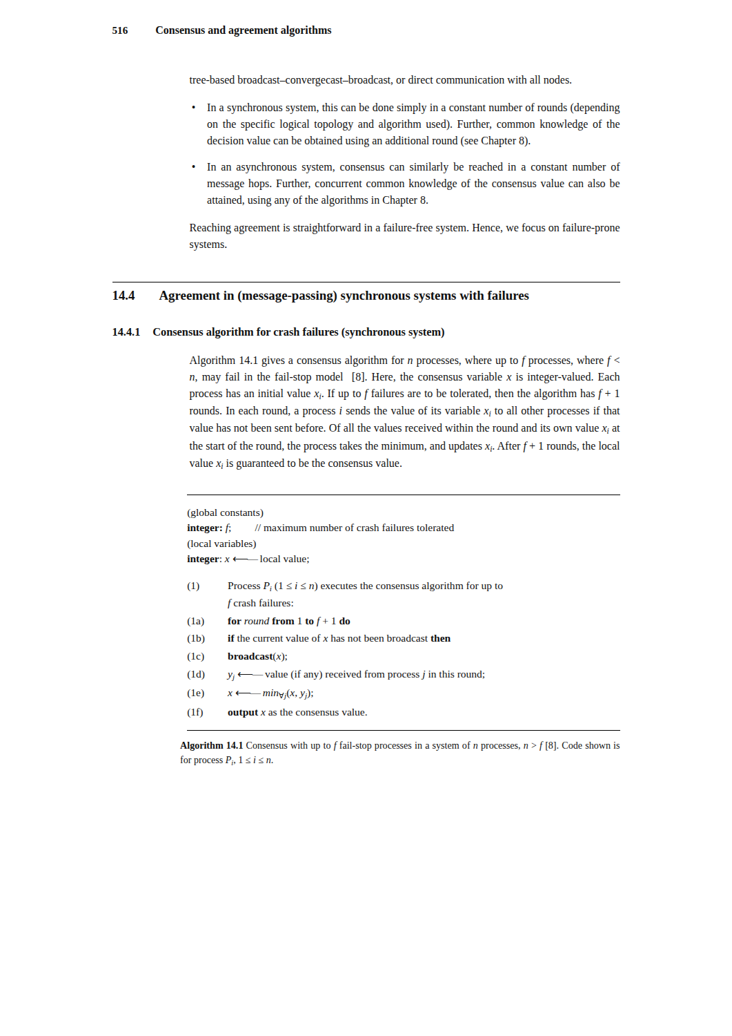516 Consensus and agreement algorithms
tree-based broadcast–convergecast–broadcast, or direct communication with all nodes.
In a synchronous system, this can be done simply in a constant number of rounds (depending on the specific logical topology and algorithm used). Further, common knowledge of the decision value can be obtained using an additional round (see Chapter 8).
In an asynchronous system, consensus can similarly be reached in a constant number of message hops. Further, concurrent common knowledge of the consensus value can also be attained, using any of the algorithms in Chapter 8.
Reaching agreement is straightforward in a failure-free system. Hence, we focus on failure-prone systems.
14.4 Agreement in (message-passing) synchronous systems with failures
14.4.1 Consensus algorithm for crash failures (synchronous system)
Algorithm 14.1 gives a consensus algorithm for n processes, where up to f processes, where f < n, may fail in the fail-stop model [8]. Here, the consensus variable x is integer-valued. Each process has an initial value xi. If up to f failures are to be tolerated, then the algorithm has f + 1 rounds. In each round, a process i sends the value of its variable xi to all other processes if that value has not been sent before. Of all the values received within the round and its own value xi at the start of the round, the process takes the minimum, and updates xi. After f + 1 rounds, the local value xi is guaranteed to be the consensus value.
(global constants)
integer: f;// maximum number of crash failures tolerated
(local variables)
integer: x ⟵— local value;
| (1) | Process P i (1 ≤ i ≤ n ) executes the consensus algorithm for up to f crash failures: |
| (1a) | for round from 1 to f + 1 do |
| (1b) | if the current value of x has not been broadcast then |
| (1c) | broadcast ( x ); |
| (1d) | y j ⟵— value (if any) received from process j in this round; |
| (1e) | x ⟵— min ∀ j ( x , y j ); |
| (1f) | output x as the consensus value. |
Algorithm 14.1 Consensus with up to f fail-stop processes in a system of n processes, n > f [8]. Code shown is for process Pi, 1 ≤ i ≤ n.